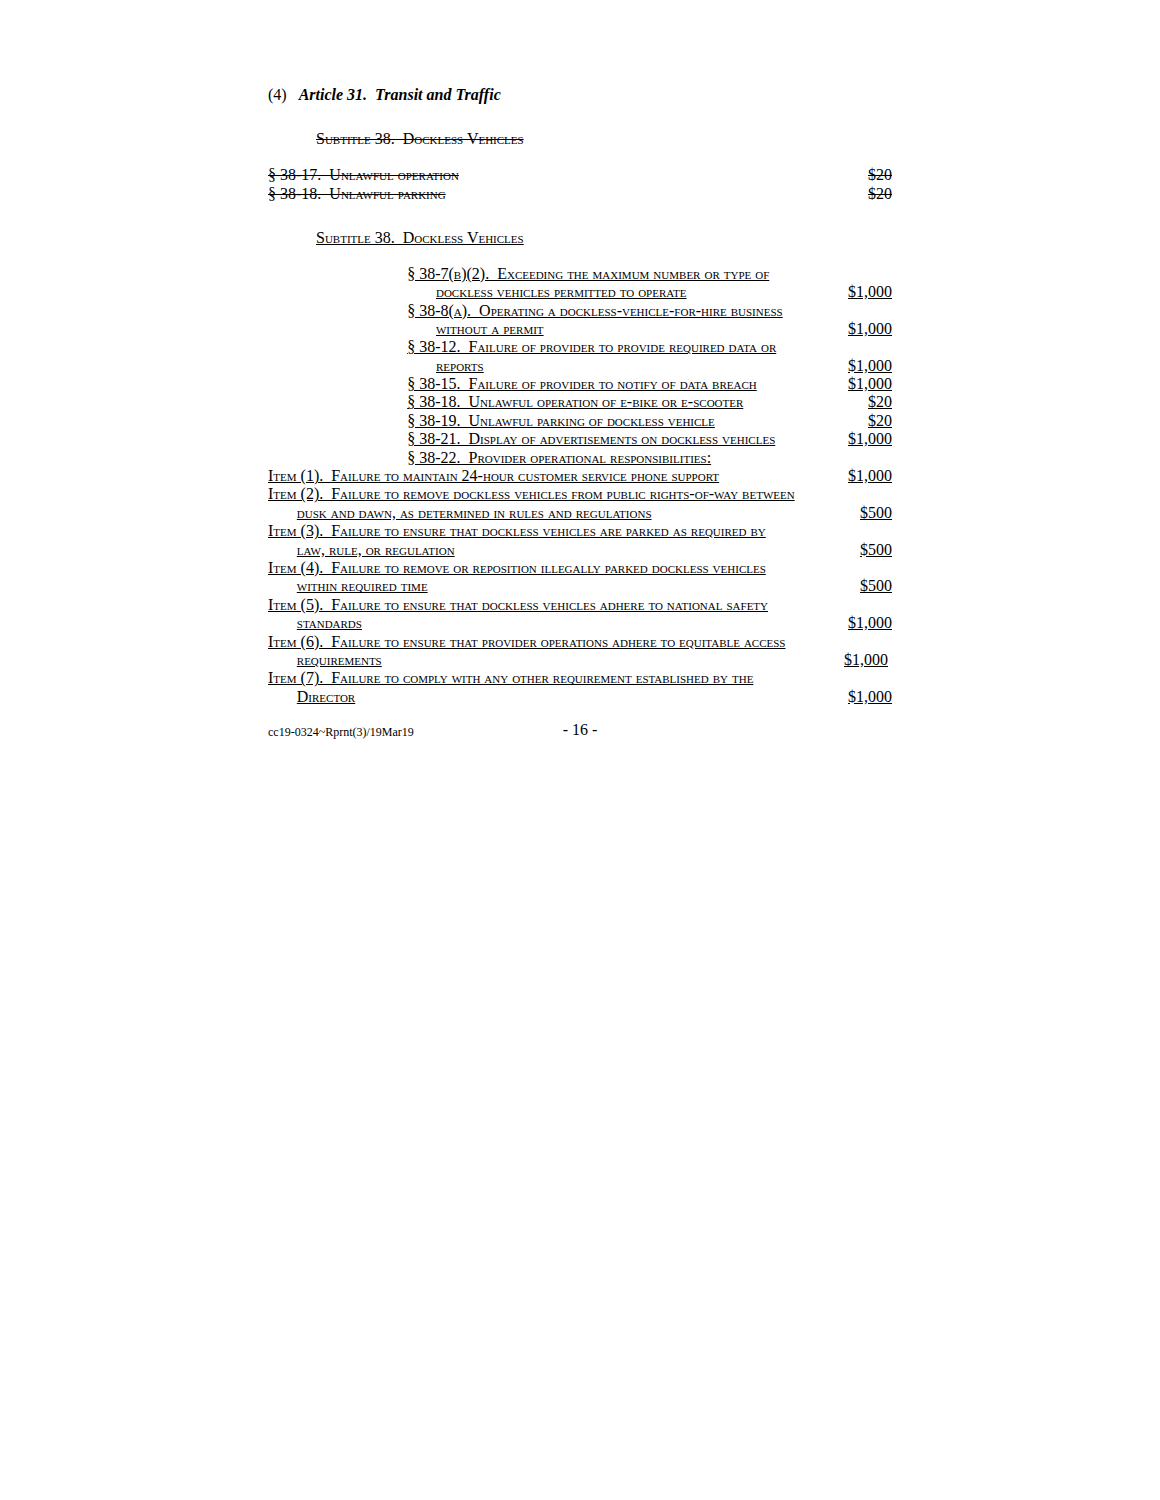(4) Article 31. Transit and Traffic
Subtitle 38. Dockless Vehicles
| § 38-17. Unlawful operation | $20 |
| § 38-18. Unlawful parking | $20 |
Subtitle 38. Dockless Vehicles
| § 38-7(b)(2). Exceeding the maximum number or type of dockless vehicles permitted to operate | $1,000 |
| § 38-8(a). Operating a dockless-vehicle-for-hire business without a permit | $1,000 |
| § 38-12. Failure of provider to provide required data or reports | $1,000 |
| § 38-15. Failure of provider to notify of data breach | $1,000 |
| § 38-18. Unlawful operation of e-bike or e-scooter | $20 |
| § 38-19. Unlawful parking of dockless vehicle | $20 |
| § 38-21. Display of advertisements on dockless vehicles | $1,000 |
| § 38-22. Provider operational responsibilities: |
| Item (1). Failure to maintain 24-hour customer service phone support | $1,000 |
| Item (2). Failure to remove dockless vehicles from public rights-of-way between dusk and dawn, as determined in rules and regulations | $500 |
| Item (3). Failure to ensure that dockless vehicles are parked as required by law, rule, or regulation | $500 |
| Item (4). Failure to remove or reposition illegally parked dockless vehicles within required time | $500 |
| Item (5). Failure to ensure that dockless vehicles adhere to national safety standards | $1,000 |
| Item (6). Failure to ensure that provider operations adhere to equitable access requirements | $1,000 |
| Item (7). Failure to comply with any other requirement established by the Director | $1,000 |
cc19-0324~Rprnt(3)/19Mar19
- 16 -